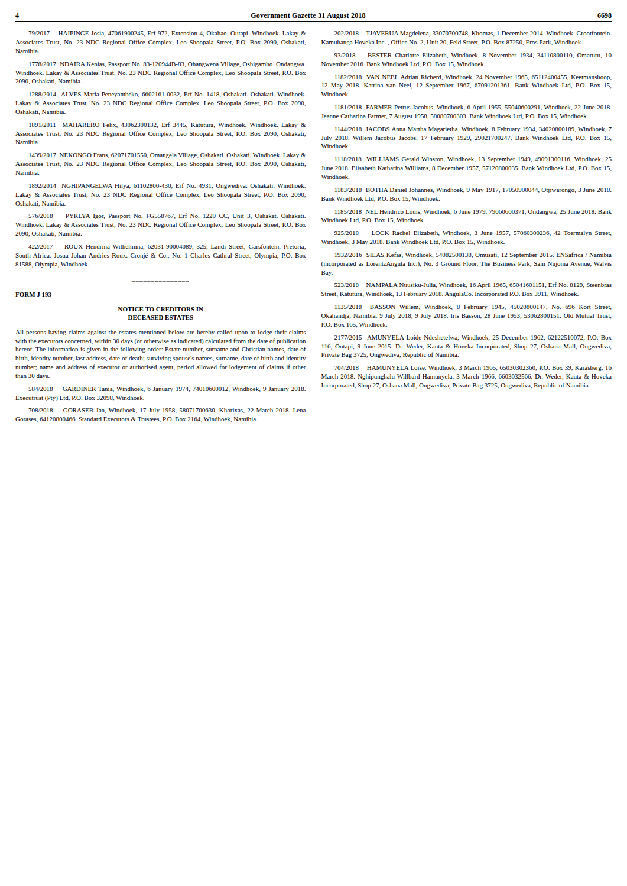4 Government Gazette 31 August 2018 6698
79/2017 HAIPINGE Josia, 47061900245, Erf 972, Extension 4, Okahao. Outapi. Windhoek. Lakay & Associates Trust, No. 23 NDC Regional Office Complex, Leo Shoopala Street, P.O. Box 2090, Oshakati, Namibia.
1778/2017 NDAIRA Kenias, Passport No. 83-120944B-83, Ohangwena Village, Oshigambo. Ondangwa. Windhoek. Lakay & Associates Trust, No. 23 NDC Regional Office Complex, Leo Shoopala Street, P.O. Box 2090, Oshakati, Namibia.
1288/2014 ALVES Maria Peneyambeko, 6602161-0032, Erf No. 1418, Oshakati. Oshakati. Windhoek. Lakay & Associates Trust, No. 23 NDC Regional Office Complex, Leo Shoopala Street, P.O. Box 2090, Oshakati, Namibia.
1891/2011 MAHARERO Felix, 43062300132, Erf 3445, Katutura, Windhoek. Windhoek. Lakay & Associates Trust, No. 23 NDC Regional Office Complex, Leo Shoopala Street, P.O. Box 2090, Oshakati, Namibia.
1439/2017 NEKONGO Frans, 62071701550, Omangela Village, Oshakati. Oshakati. Windhoek. Lakay & Associates Trust, No. 23 NDC Regional Office Complex, Leo Shoopala Street, P.O. Box 2090, Oshakati, Namibia.
1892/2014 NGHIPANGELWA Hilya, 61102800-430, Erf No. 4931, Ongwediva. Oshakati. Windhoek. Lakay & Associates Trust, No. 23 NDC Regional Office Complex, Leo Shoopala Street, P.O. Box 2090, Oshakati, Namibia.
576/2018 PYRLYA Igor, Passport No. FG558767, Erf No. 1220 CC, Unit 3, Oshakat. Oshakati. Windhoek. Lakay & Associates Trust, No. 23 NDC Regional Office Complex, Leo Shoopala Street, P.O. Box 2090, Oshakati, Namibia.
422/2017 ROUX Hendrina Wilhelmina, 62031-90004089, 325, Landi Street, Garsfontein, Pretoria, South Africa. Josua Johan Andries Roux. Cronjé & Co., No. 1 Charles Cathral Street, Olympia, P.O. Box 81588, Olympia, Windhoek.
_______________
FORM J 193
Notice to Creditors in
Deceased Estates
All persons having claims against the estates mentioned below are hereby called upon to lodge their claims with the executors concerned, within 30 days (or otherwise as indicated) calculated from the date of publication hereof. The information is given in the following order: Estate number, surname and Christian names, date of birth, identity number, last address, date of death; surviving spouse's names, surname, date of birth and identity number; name and address of executor or authorised agent, period allowed for lodgement of claims if other than 30 days.
584/2018 GARDINER Tania, Windhoek, 6 January 1974, 74010600012, Windhoek, 9 January 2018. Executrust (Pty) Ltd, P.O. Box 32098, Windhoek.
708/2018 GORASEB Jan, Windhoek, 17 July 1958, 58071700630, Khorixas, 22 March 2018. Lena Gorases, 64120800466. Standard Executors & Trustees, P.O. Box 2164, Windhoek, Namibia.
202/2018 TJAVERUA Magdelena, 33070700748, Khomas, 1 December 2014. Windhoek. Grootfontein. Kamuhanga Hoveka Inc. , Office No. 2, Unit 20, Feld Street, P.O. Box 87250, Eros Park, Windhoek.
93/2018 BESTER Charlotte Elizabeth, Windhoek, 8 November 1934, 34110800110, Omaruru, 10 November 2016. Bank Windhoek Ltd, P.O. Box 15, Windhoek.
1182/2018 VAN NEEL Adrian Richerd, Windhoek, 24 November 1965, 65112400455, Keetmanshoop, 12 May 2018. Katrina van Neel, 12 September 1967, 67091201361. Bank Windhoek Ltd, P.O. Box 15, Windhoek.
1181/2018 FARMER Petrus Jacobus, Windhoek, 6 April 1955, 55040600291, Windhoek, 22 June 2018. Jeanne Catharina Farmer, 7 August 1958, 58080700303. Bank Windhoek Ltd, P.O. Box 15, Windhoek.
1144/2018 JACOBS Anna Martha Magarietha, Windhoek, 8 February 1934, 34020800189, Windhoek, 7 July 2018. Willem Jacobus Jacobs, 17 February 1929, 29021700247. Bank Windhoek Ltd, P.O. Box 15, Windhoek.
1118/2018 WILLIAMS Gerald Winston, Windhoek, 13 September 1949, 49091300116, Windhoek, 25 June 2018. Elisabeth Katharina Williams, 8 December 1957, 57120800035. Bank Windhoek Ltd, P.O. Box 15, Windhoek.
1183/2018 BOTHA Daniel Johannes, Windhoek, 9 May 1917, 17050900044, Otjiwarongo, 3 June 2018. Bank Windhoek Ltd, P.O. Box 15, Windhoek.
1185/2018 NEL Hendrico Louis, Windhoek, 6 June 1979, 79060600371, Ondangwa, 25 June 2018. Bank Windhoek Ltd, P.O. Box 15, Windhoek.
925/2018 LOCK Rachel Elizabeth, Windhoek, 3 June 1957, 57060300236, 42 Toermalyn Street, Windhoek, 3 May 2018. Bank Windhoek Ltd, P.O. Box 15, Windhoek.
1932/2016 SILAS Kefas, Windhoek, 54082500138, Omusati, 12 September 2015. ENSafrica / Namibia (incorporated as LorentzAngula Inc.), No. 3 Ground Floor, The Business Park, Sam Nujoma Avenue, Walvis Bay.
523/2018 NAMPALA Nuusiku-Julia, Windhoek, 16 April 1965, 65041601151, Erf No. 8129, Steenbras Street, Katutura, Windhoek, 13 February 2018. AngulaCo. Incorporated P.O. Box 3911, Windhoek.
1135/2018 BASSON Willem, Windhoek, 8 February 1945, 45020800147, No. 696 Kort Street, Okahandja, Namibia, 9 July 2018, 9 July 2018. Iris Basson, 28 June 1953, 53062800151. Old Mutual Trust, P.O. Box 165, Windhoek.
2177/2015 AMUNYELA Loide Ndeshetelwa, Windhoek, 25 December 1962, 62122510072, P.O. Box 116, Outapi, 9 June 2015. Dr. Weder, Kauta & Hoveka Incorporated, Shop 27, Oshana Mall, Ongwediva, Private Bag 3725, Ongwediva, Republic of Namibia.
704/2018 HAMUNYELA Loise, Windhoek, 3 March 1965, 65030302360, P.O. Box 39, Karasberg, 16 March 2018. Nghipunghalu Willbard Hamunyela, 3 March 1966, 6603032566. Dr. Weder, Kauta & Hoveka Incorporated, Shop 27, Oshana Mall, Ongwediva, Private Bag 3725, Ongwediva, Republic of Namibia.